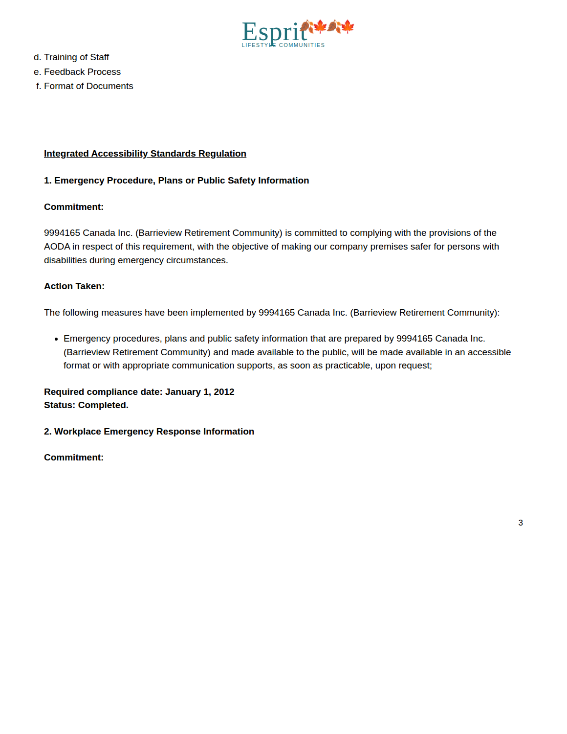Esprit 🍂🍁🍂🍁
LIFESTYLE COMMUNITIES
Training of Staff
Feedback Process
Format of Documents
Integrated Accessibility Standards Regulation
1. Emergency Procedure, Plans or Public Safety Information
Commitment:
9994165 Canada Inc. (Barrieview Retirement Community) is committed to complying with the provisions of the AODA in respect of this requirement, with the objective of making our company premises safer for persons with disabilities during emergency circumstances.
Action Taken:
The following measures have been implemented by 9994165 Canada Inc. (Barrieview Retirement Community):
Emergency procedures, plans and public safety information that are prepared by 9994165 Canada Inc. (Barrieview Retirement Community) and made available to the public, will be made available in an accessible format or with appropriate communication supports, as soon as practicable, upon request;
Required compliance date: January 1, 2012 Status: Completed.
2. Workplace Emergency Response Information
Commitment:
3